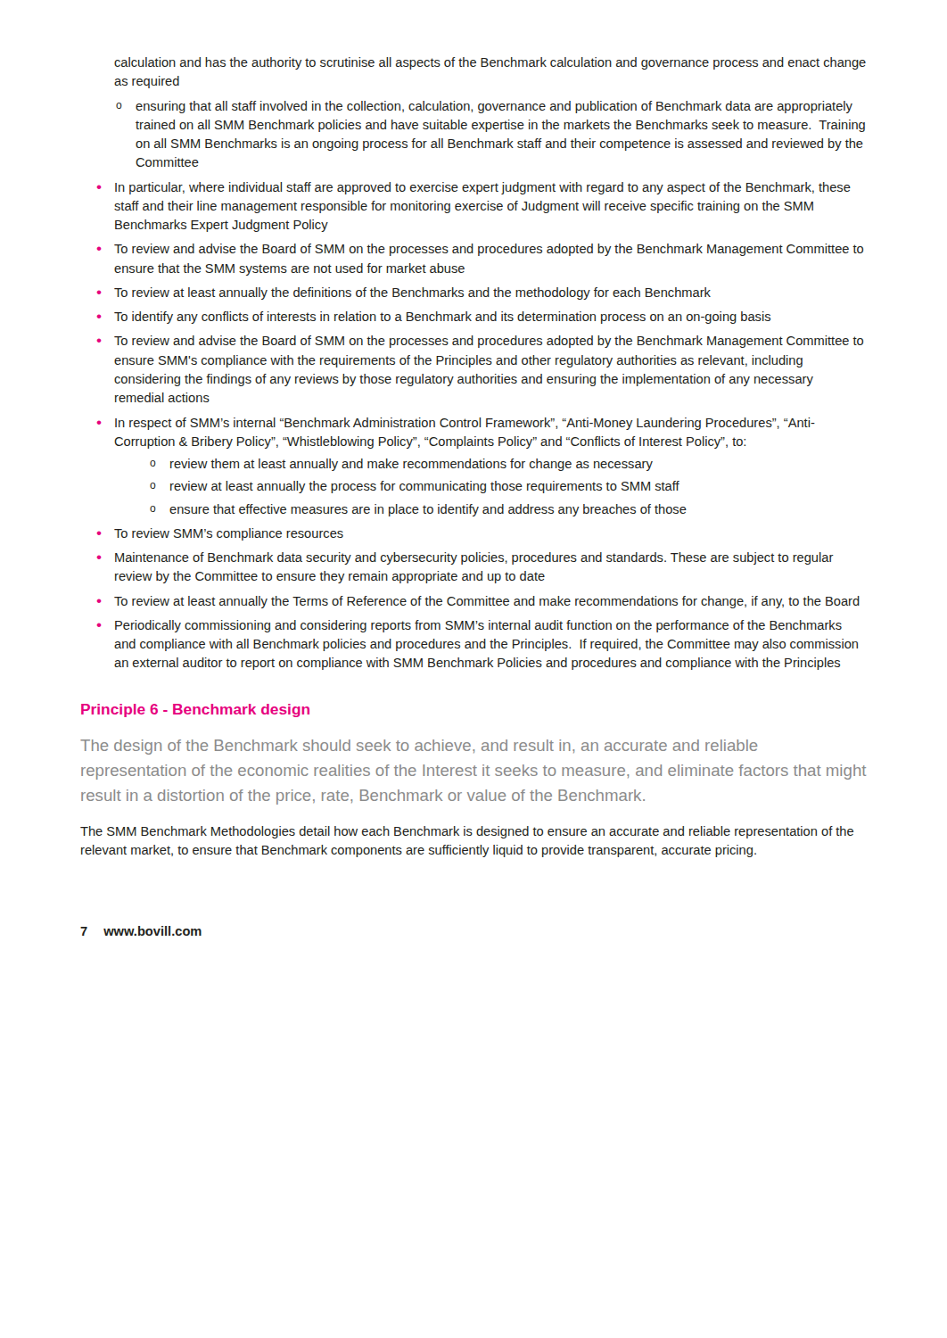calculation and has the authority to scrutinise all aspects of the Benchmark calculation and governance process and enact change as required
ensuring that all staff involved in the collection, calculation, governance and publication of Benchmark data are appropriately trained on all SMM Benchmark policies and have suitable expertise in the markets the Benchmarks seek to measure. Training on all SMM Benchmarks is an ongoing process for all Benchmark staff and their competence is assessed and reviewed by the Committee
In particular, where individual staff are approved to exercise expert judgment with regard to any aspect of the Benchmark, these staff and their line management responsible for monitoring exercise of Judgment will receive specific training on the SMM Benchmarks Expert Judgment Policy
To review and advise the Board of SMM on the processes and procedures adopted by the Benchmark Management Committee to ensure that the SMM systems are not used for market abuse
To review at least annually the definitions of the Benchmarks and the methodology for each Benchmark
To identify any conflicts of interests in relation to a Benchmark and its determination process on an on-going basis
To review and advise the Board of SMM on the processes and procedures adopted by the Benchmark Management Committee to ensure SMM's compliance with the requirements of the Principles and other regulatory authorities as relevant, including considering the findings of any reviews by those regulatory authorities and ensuring the implementation of any necessary remedial actions
In respect of SMM’s internal “Benchmark Administration Control Framework”, “Anti-Money Laundering Procedures”, “Anti-Corruption & Bribery Policy”, “Whistleblowing Policy”, “Complaints Policy” and “Conflicts of Interest Policy”, to:
review them at least annually and make recommendations for change as necessary
review at least annually the process for communicating those requirements to SMM staff
ensure that effective measures are in place to identify and address any breaches of those
To review SMM’s compliance resources
Maintenance of Benchmark data security and cybersecurity policies, procedures and standards. These are subject to regular review by the Committee to ensure they remain appropriate and up to date
To review at least annually the Terms of Reference of the Committee and make recommendations for change, if any, to the Board
Periodically commissioning and considering reports from SMM’s internal audit function on the performance of the Benchmarks and compliance with all Benchmark policies and procedures and the Principles. If required, the Committee may also commission an external auditor to report on compliance with SMM Benchmark Policies and procedures and compliance with the Principles
Principle 6 - Benchmark design
The design of the Benchmark should seek to achieve, and result in, an accurate and reliable representation of the economic realities of the Interest it seeks to measure, and eliminate factors that might result in a distortion of the price, rate, Benchmark or value of the Benchmark.
The SMM Benchmark Methodologies detail how each Benchmark is designed to ensure an accurate and reliable representation of the relevant market, to ensure that Benchmark components are sufficiently liquid to provide transparent, accurate pricing.
7 www.bovill.com